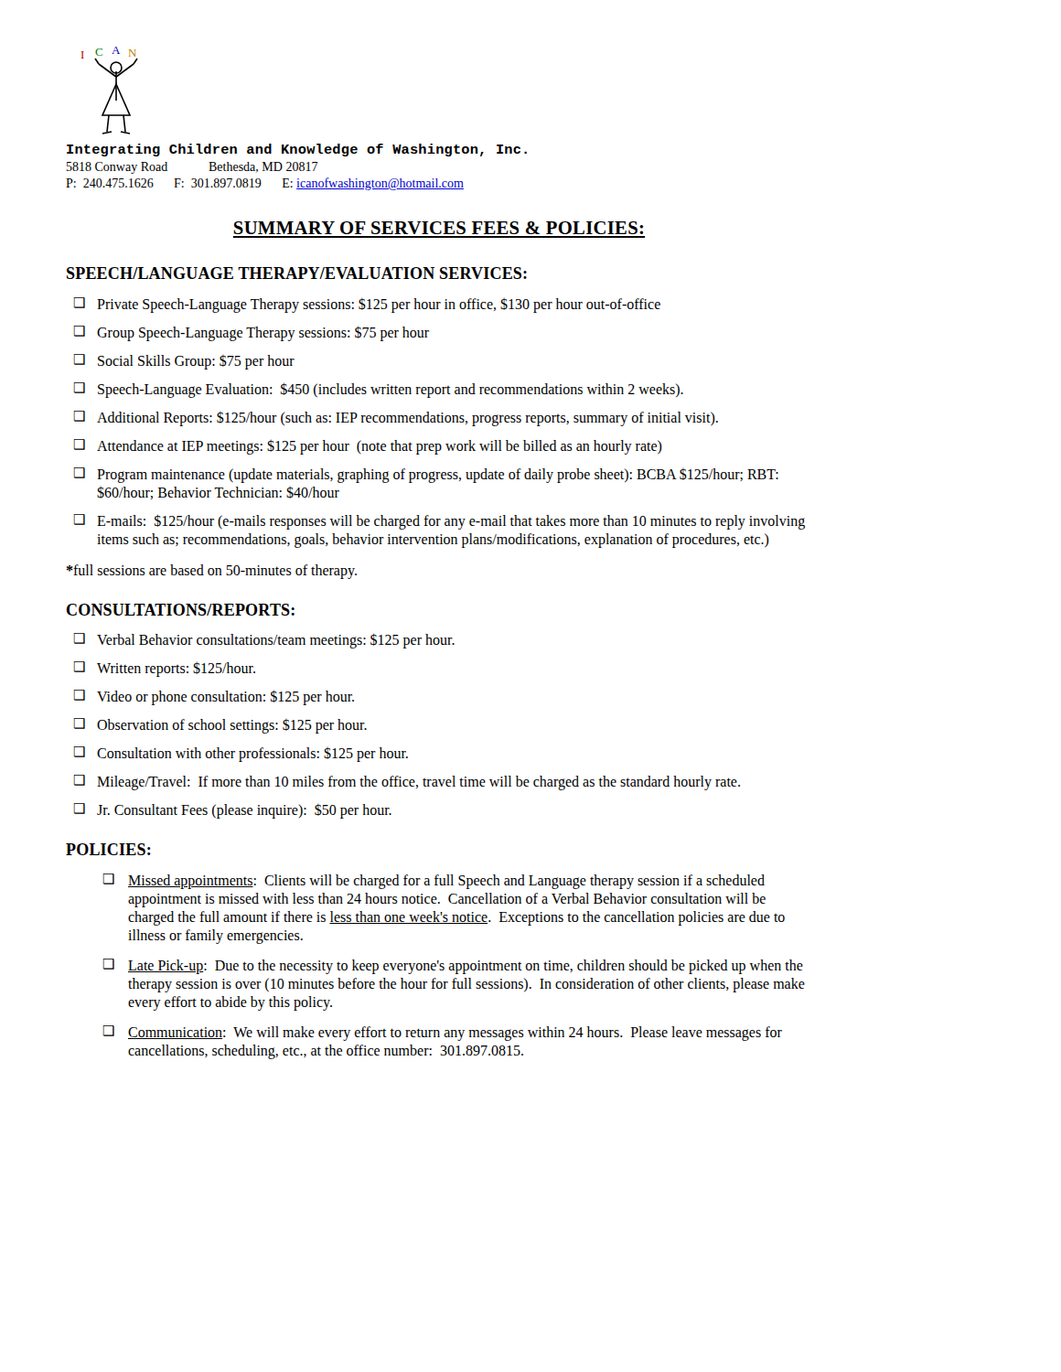I C A N
Integrating Children and Knowledge of Washington, Inc.
5818 Conway Road Bethesda, MD 20817
P: 240.475.1626 F: 301.897.0819 E: icanofwashington@hotmail.com
SUMMARY OF SERVICES FEES & POLICIES:
SPEECH/LANGUAGE THERAPY/EVALUATION SERVICES:
Private Speech-Language Therapy sessions: $125 per hour in office, $130 per hour out-of-office
Group Speech-Language Therapy sessions: $75 per hour
Social Skills Group: $75 per hour
Speech-Language Evaluation: $450 (includes written report and recommendations within 2 weeks).
Additional Reports: $125/hour (such as: IEP recommendations, progress reports, summary of initial visit).
Attendance at IEP meetings: $125 per hour (note that prep work will be billed as an hourly rate)
Program maintenance (update materials, graphing of progress, update of daily probe sheet): BCBA $125/hour; RBT: $60/hour; Behavior Technician: $40/hour
E-mails: $125/hour (e-mails responses will be charged for any e-mail that takes more than 10 minutes to reply involving items such as; recommendations, goals, behavior intervention plans/modifications, explanation of procedures, etc.)
*full sessions are based on 50-minutes of therapy.
CONSULTATIONS/REPORTS:
Verbal Behavior consultations/team meetings: $125 per hour.
Written reports: $125/hour.
Video or phone consultation: $125 per hour.
Observation of school settings: $125 per hour.
Consultation with other professionals: $125 per hour.
Mileage/Travel: If more than 10 miles from the office, travel time will be charged as the standard hourly rate.
Jr. Consultant Fees (please inquire): $50 per hour.
POLICIES:
Missed appointments: Clients will be charged for a full Speech and Language therapy session if a scheduled appointment is missed with less than 24 hours notice. Cancellation of a Verbal Behavior consultation will be charged the full amount if there is less than one week's notice. Exceptions to the cancellation policies are due to illness or family emergencies.
Late Pick-up: Due to the necessity to keep everyone's appointment on time, children should be picked up when the therapy session is over (10 minutes before the hour for full sessions). In consideration of other clients, please make every effort to abide by this policy.
Communication: We will make every effort to return any messages within 24 hours. Please leave messages for cancellations, scheduling, etc., at the office number: 301.897.0815.